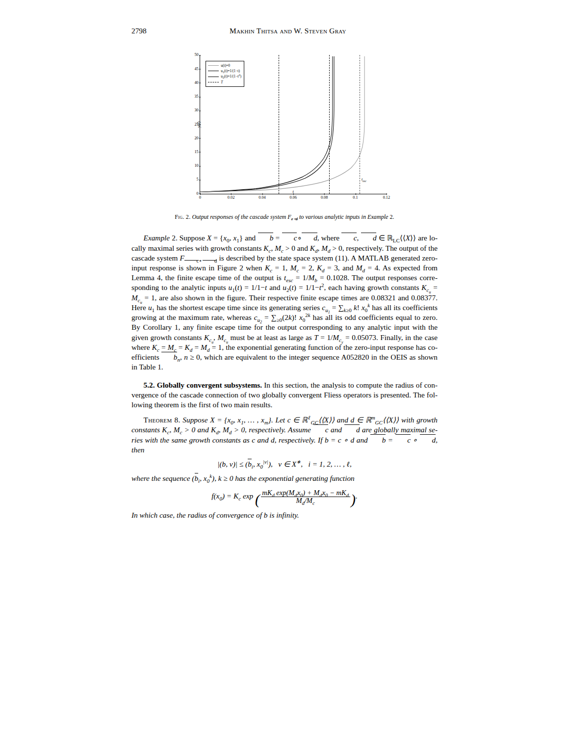2798 Makhin Thitsa and W. Steven Gray
y(t) t 50 45 40 35 30 25 20 15 10 5 0 0 0.02 0.04 0.06 0.08 0.1 0.12
u(t)=0
u1(t)=1/(1−t)
u2(t)=1/(1−t2)
T
tesc
Fig. 2. Output responses of the cascade system Fc∘d to various analytic inputs in Example 2.
Example 2. Suppose X = {x0, x1} and b = c∘d, where c, d ∈ ℝLC⟨⟨X⟩⟩ are locally maximal series with growth constants Kc, Mc > 0 and Kd, Md > 0, respectively. The output of the cascade system Fc∘d is described by the state space system (11). A MATLAB generated zero-input response is shown in Figure 2 when Kc = 1, Mc = 2, Kd = 3, and Md = 4. As expected from Lemma 4, the finite escape time of the output is tesc = 1/Mb = 0.1028. The output responses corresponding to the analytic inputs u1(t) = 1/1−t and u2(t) = 1/1−t2, each having growth constants Kcu = Mcu = 1, are also shown in the figure. Their respective finite escape times are 0.08321 and 0.08377. Here u1 has the shortest escape time since its generating series cu1 = ∑k≥0 k! x0k has all its coefficients growing at the maximum rate, whereas cu2 = ∑≥0(2k)! x02k has all its odd coefficients equal to zero. By Corollary 1, any finite escape time for the output corresponding to any analytic input with the given growth constants Kcu, Mcu must be at least as large as T = 1/Mcy = 0.05073. Finally, in the case where Kc = Mc = Kd = Md = 1, the exponential generating function of the zero-input response has coefficients bn, n ≥ 0, which are equivalent to the integer sequence A052820 in the OEIS as shown in Table 1.
5.2. Globally convergent subsystems. In this section, the analysis to compute the radius of convergence of the cascade connection of two globally convergent Fliess operators is presented. The following theorem is the first of two main results.
Theorem 8. Suppose X = {x0, x1, … , xm}. Let c ∈ ℝℓGC⟨⟨X⟩⟩ and d ∈ ℝmGC⟨⟨X⟩⟩ with growth constants Kc, Mc > 0 and Kd, Md > 0, respectively. Assume c and d are globally maximal series with the same growth constants as c and d, respectively. If b = c ∘ d and b = c ∘ d, then
|(b, ν)| ≤ (bi, x0|ν|), ν ∈ X∗, i = 1, 2, … , ℓ,
where the sequence (bi, x0k), k ≥ 0 has the exponential generating function
f(x0) = Kc exp (mKd exp(Mdx0) + Mdx0 − mKd Md/Mc).
In which case, the radius of convergence of b is infinity.